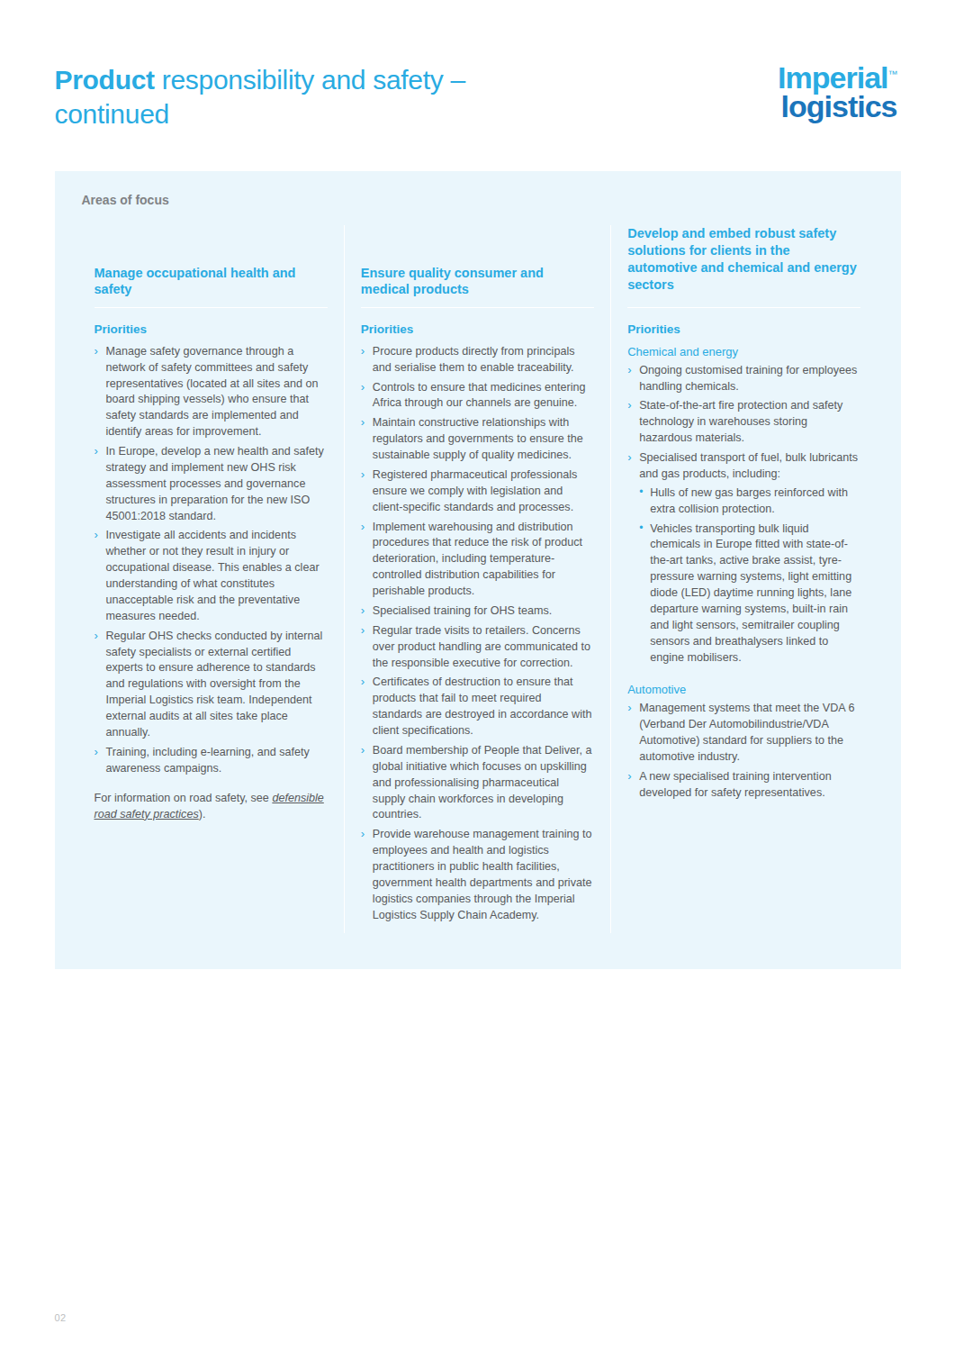Product responsibility and safety –continued
Imperial™ logistics
Areas of focus
Manage occupational health and safety
Priorities
Manage safety governance through a network of safety committees and safety representatives (located at all sites and on board shipping vessels) who ensure that safety standards are implemented and identify areas for improvement.
In Europe, develop a new health and safety strategy and implement new OHS risk assessment processes and governance structures in preparation for the new ISO 45001:2018 standard.
Investigate all accidents and incidents whether or not they result in injury or occupational disease. This enables a clear understanding of what constitutes unacceptable risk and the preventative measures needed.
Regular OHS checks conducted by internal safety specialists or external certified experts to ensure adherence to standards and regulations with oversight from the Imperial Logistics risk team. Independent external audits at all sites take place annually.
Training, including e-learning, and safety awareness campaigns.
For information on road safety, see defensible road safety practices).
Ensure quality consumer and medical products
Priorities
Procure products directly from principals and serialise them to enable traceability.
Controls to ensure that medicines entering Africa through our channels are genuine.
Maintain constructive relationships with regulators and governments to ensure the sustainable supply of quality medicines.
Registered pharmaceutical professionals ensure we comply with legislation and client-specific standards and processes.
Implement warehousing and distribution procedures that reduce the risk of product deterioration, including temperature-controlled distribution capabilities for perishable products.
Specialised training for OHS teams.
Regular trade visits to retailers. Concerns over product handling are communicated to the responsible executive for correction.
Certificates of destruction to ensure that products that fail to meet required standards are destroyed in accordance with client specifications.
Board membership of People that Deliver, a global initiative which focuses on upskilling and professionalising pharmaceutical supply chain workforces in developing countries.
Provide warehouse management training to employees and health and logistics practitioners in public health facilities, government health departments and private logistics companies through the Imperial Logistics Supply Chain Academy.
Develop and embed robust safety solutions for clients in the automotive and chemical and energy sectors
Priorities
Chemical and energy
Ongoing customised training for employees handling chemicals.
State-of-the-art fire protection and safety technology in warehouses storing hazardous materials.
Specialised transport of fuel, bulk lubricants and gas products, including:
Hulls of new gas barges reinforced with extra collision protection.
Vehicles transporting bulk liquid chemicals in Europe fitted with state-of-the-art tanks, active brake assist, tyre-pressure warning systems, light emitting diode (LED) daytime running lights, lane departure warning systems, built-in rain and light sensors, semitrailer coupling sensors and breathalysers linked to engine mobilisers.
Automotive
Management systems that meet the VDA 6 (Verband Der Automobilindustrie/VDA Automotive) standard for suppliers to the automotive industry.
A new specialised training intervention developed for safety representatives.
02